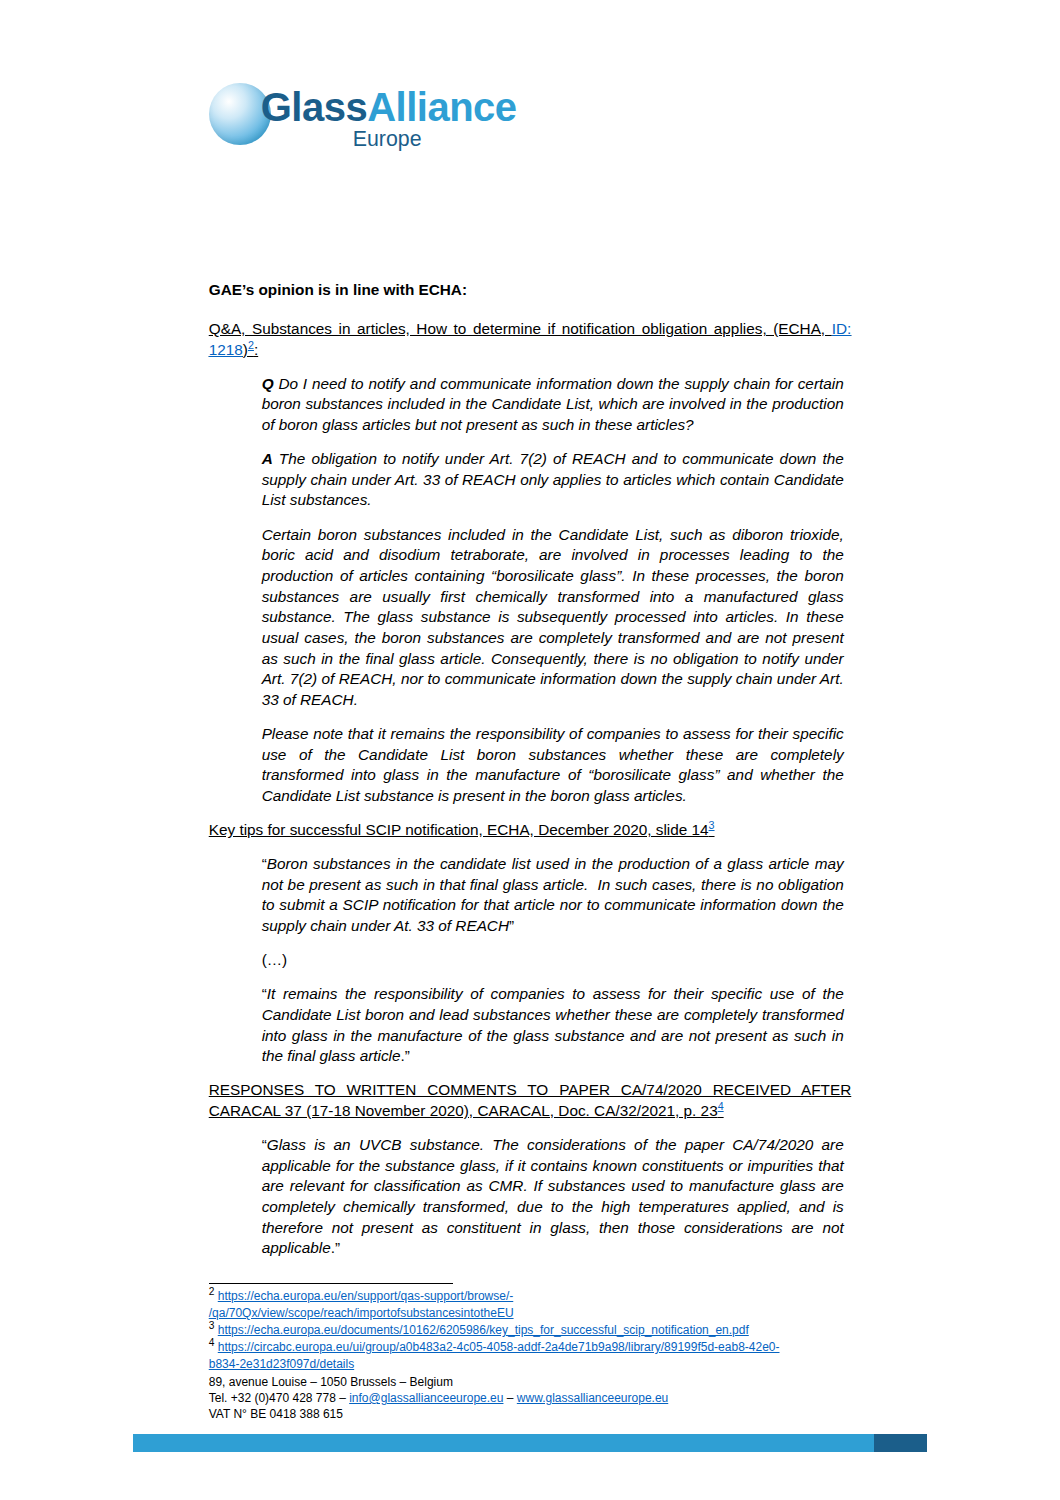Glass Alliance
Europe
GAE’s opinion is in line with ECHA:
Q&A, Substances in articles, How to determine if notification obligation applies, (ECHA, ID: 1218)2:
Q Do I need to notify and communicate information down the supply chain for certain boron substances included in the Candidate List, which are involved in the production of boron glass articles but not present as such in these articles?
A The obligation to notify under Art. 7(2) of REACH and to communicate down the supply chain under Art. 33 of REACH only applies to articles which contain Candidate List substances.
Certain boron substances included in the Candidate List, such as diboron trioxide, boric acid and disodium tetraborate, are involved in processes leading to the production of articles containing “borosilicate glass”. In these processes, the boron substances are usually first chemically transformed into a manufactured glass substance. The glass substance is subsequently processed into articles. In these usual cases, the boron substances are completely transformed and are not present as such in the final glass article. Consequently, there is no obligation to notify under Art. 7(2) of REACH, nor to communicate information down the supply chain under Art. 33 of REACH.
Please note that it remains the responsibility of companies to assess for their specific use of the Candidate List boron substances whether these are completely transformed into glass in the manufacture of “borosilicate glass” and whether the Candidate List substance is present in the boron glass articles.
Key tips for successful SCIP notification, ECHA, December 2020, slide 143
“Boron substances in the candidate list used in the production of a glass article may not be present as such in that final glass article. In such cases, there is no obligation to submit a SCIP notification for that article nor to communicate information down the supply chain under At. 33 of REACH”
(…)
“It remains the responsibility of companies to assess for their specific use of the Candidate List boron and lead substances whether these are completely transformed into glass in the manufacture of the glass substance and are not present as such in the final glass article.”
RESPONSES TO WRITTEN COMMENTS TO PAPER CA/74/2020 RECEIVED AFTER CARACAL 37 (17-18 November 2020), CARACAL, Doc. CA/32/2021, p. 234
“Glass is an UVCB substance. The considerations of the paper CA/74/2020 are applicable for the substance glass, if it contains known constituents or impurities that are relevant for classification as CMR. If substances used to manufacture glass are completely chemically transformed, due to the high temperatures applied, and is therefore not present as constituent in glass, then those considerations are not applicable.”
2 https://echa.europa.eu/en/support/qas-support/browse/-
/qa/70Qx/view/scope/reach/importofsubstancesintotheEU
3 https://echa.europa.eu/documents/10162/6205986/key_tips_for_successful_scip_notification_en.pdf
4 https://circabc.europa.eu/ui/group/a0b483a2-4c05-4058-addf-2a4de71b9a98/library/89199f5d-eab8-42e0-
b834-2e31d23f097d/details
89, avenue Louise – 1050 Brussels – Belgium
Tel. +32 (0)470 428 778 – info@glassallianceeurope.eu – www.glassallianceeurope.eu
VAT N° BE 0418 388 615